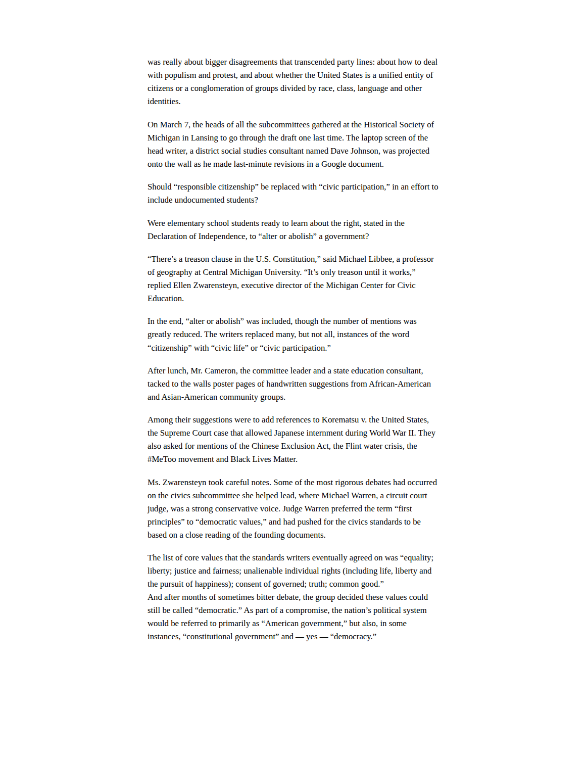was really about bigger disagreements that transcended party lines: about how to deal with populism and protest, and about whether the United States is a unified entity of citizens or a conglomeration of groups divided by race, class, language and other identities.
On March 7, the heads of all the subcommittees gathered at the Historical Society of Michigan in Lansing to go through the draft one last time. The laptop screen of the head writer, a district social studies consultant named Dave Johnson, was projected onto the wall as he made last-minute revisions in a Google document.
Should “responsible citizenship” be replaced with “civic participation,” in an effort to include undocumented students?
Were elementary school students ready to learn about the right, stated in the Declaration of Independence, to “alter or abolish” a government?
“There’s a treason clause in the U.S. Constitution,” said Michael Libbee, a professor of geography at Central Michigan University. “It’s only treason until it works,” replied Ellen Zwarensteyn, executive director of the Michigan Center for Civic Education.
In the end, “alter or abolish” was included, though the number of mentions was greatly reduced. The writers replaced many, but not all, instances of the word “citizenship” with “civic life” or “civic participation.”
After lunch, Mr. Cameron, the committee leader and a state education consultant, tacked to the walls poster pages of handwritten suggestions from African-American and Asian-American community groups.
Among their suggestions were to add references to Korematsu v. the United States, the Supreme Court case that allowed Japanese internment during World War II. They also asked for mentions of the Chinese Exclusion Act, the Flint water crisis, the #MeToo movement and Black Lives Matter.
Ms. Zwarensteyn took careful notes. Some of the most rigorous debates had occurred on the civics subcommittee she helped lead, where Michael Warren, a circuit court judge, was a strong conservative voice. Judge Warren preferred the term “first principles” to “democratic values,” and had pushed for the civics standards to be based on a close reading of the founding documents.
The list of core values that the standards writers eventually agreed on was “equality; liberty; justice and fairness; unalienable individual rights (including life, liberty and the pursuit of happiness); consent of governed; truth; common good.”
And after months of sometimes bitter debate, the group decided these values could still be called “democratic.” As part of a compromise, the nation’s political system would be referred to primarily as “American government,” but also, in some instances, “constitutional government” and — yes — “democracy.”